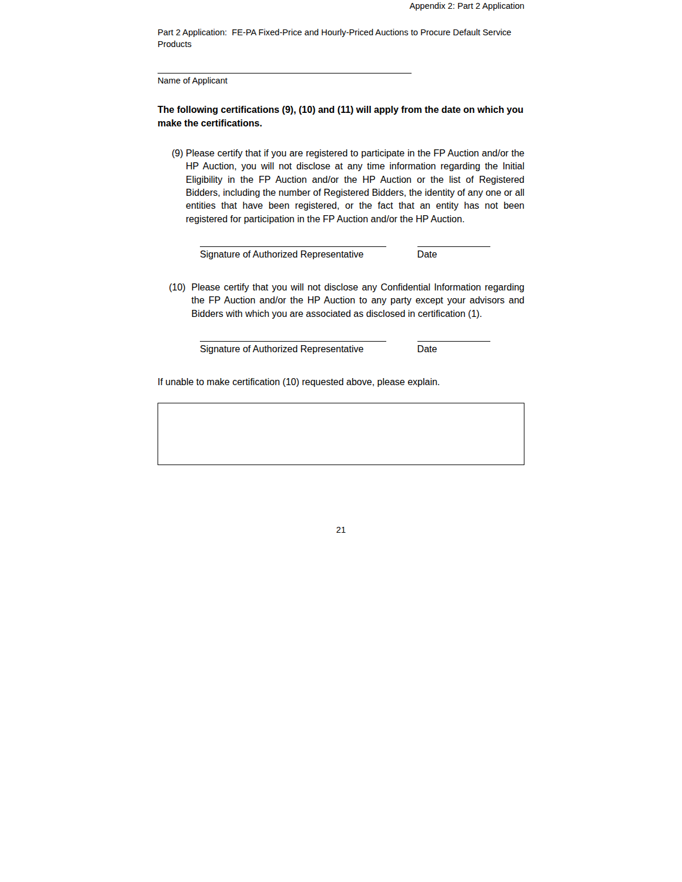Appendix 2: Part 2 Application
Part 2 Application: FE-PA Fixed-Price and Hourly-Priced Auctions to Procure Default Service Products
Name of Applicant
The following certifications (9), (10) and (11) will apply from the date on which you make the certifications.
(9)
Please certify that if you are registered to participate in the FP Auction and/or the HP Auction, you will not disclose at any time information regarding the Initial Eligibility in the FP Auction and/or the HP Auction or the list of Registered Bidders, including the number of Registered Bidders, the identity of any one or all entities that have been registered, or the fact that an entity has not been registered for participation in the FP Auction and/or the HP Auction.
Signature of Authorized Representative
Date
(10)
Please certify that you will not disclose any Confidential Information regarding the FP Auction and/or the HP Auction to any party except your advisors and Bidders with which you are associated as disclosed in certification (1).
Signature of Authorized Representative
Date
If unable to make certification (10) requested above, please explain.
21